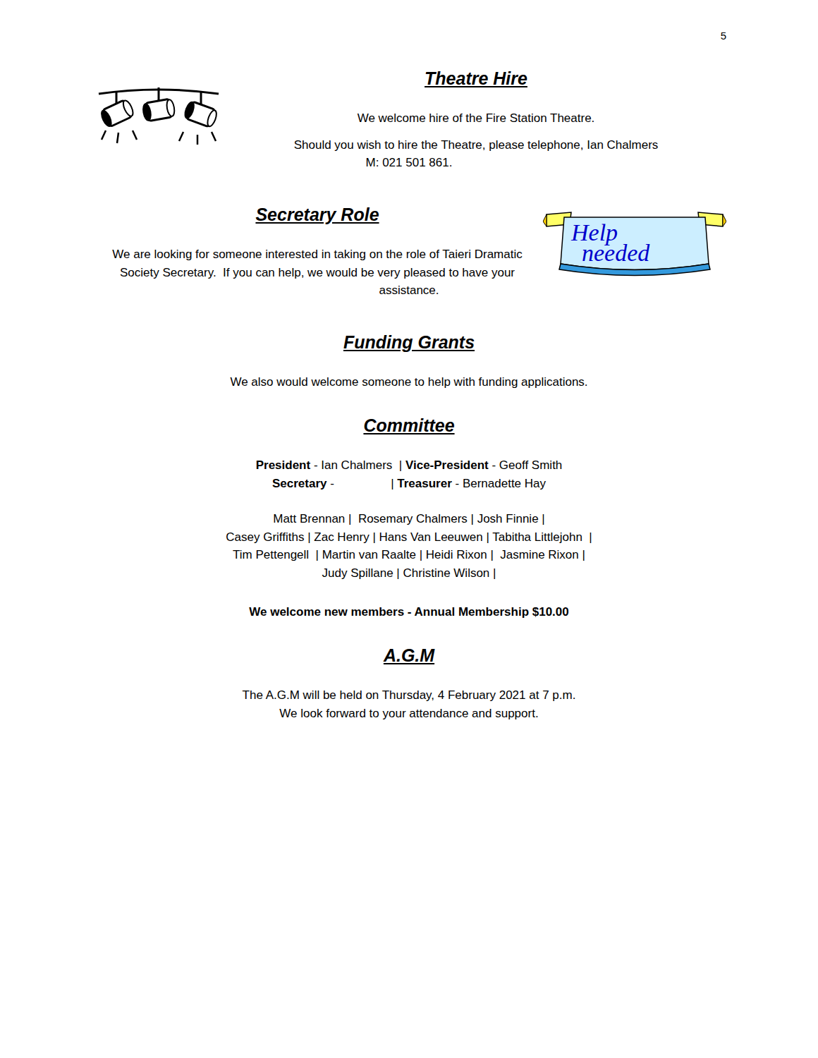5
Theatre Hire
We welcome hire of the Fire Station Theatre.
Should you wish to hire the Theatre, please telephone, Ian Chalmers
M: 021 501 861.
Help needed
Secretary Role
We are looking for someone interested in taking on the role of Taieri Dramatic
Society Secretary. If you can help, we would be very pleased to have your
assistance.
Funding Grants
We also would welcome someone to help with funding applications.
Committee
President - Ian Chalmers | Vice-President - Geoff Smith
Secretary - | Treasurer - Bernadette Hay
Matt Brennan | Rosemary Chalmers | Josh Finnie |
Casey Griffiths | Zac Henry | Hans Van Leeuwen | Tabitha Littlejohn |
Tim Pettengell | Martin van Raalte | Heidi Rixon | Jasmine Rixon |
Judy Spillane | Christine Wilson |
We welcome new members - Annual Membership $10.00
A.G.M
The A.G.M will be held on Thursday, 4 February 2021 at 7 p.m.
We look forward to your attendance and support.